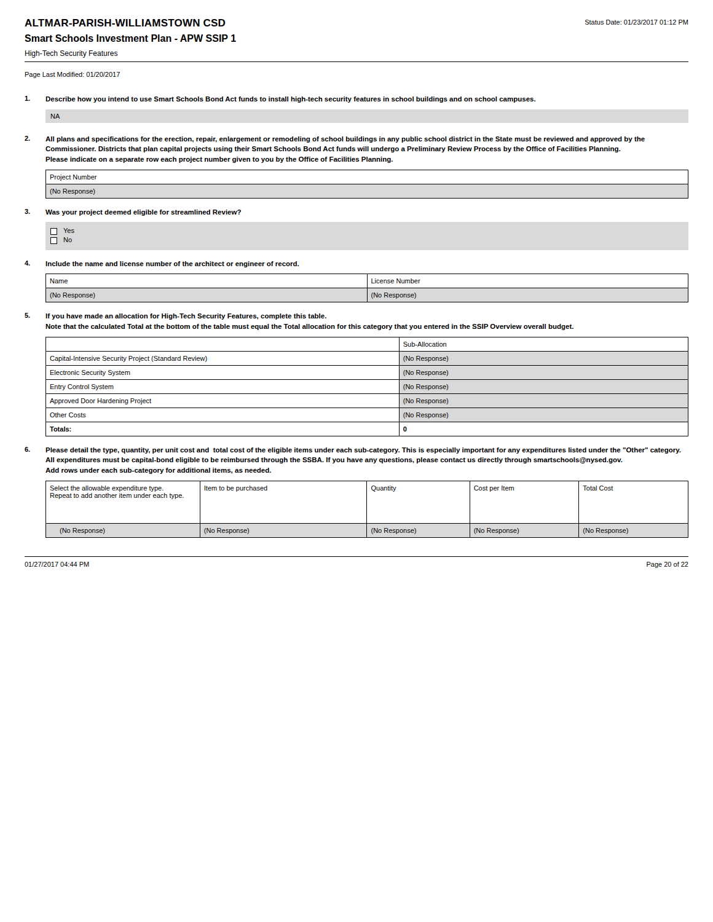Status Date: 01/23/2017 01:12 PM
ALTMAR-PARISH-WILLIAMSTOWN CSD
Smart Schools Investment Plan - APW SSIP 1
High-Tech Security Features
Page Last Modified: 01/20/2017
1.
Describe how you intend to use Smart Schools Bond Act funds to install high-tech security features in school buildings and on school campuses.
NA
2.
All plans and specifications for the erection, repair, enlargement or remodeling of school buildings in any public school district in the State must be reviewed and approved by the Commissioner. Districts that plan capital projects using their Smart Schools Bond Act funds will undergo a Preliminary Review Process by the Office of Facilities Planning.
Please indicate on a separate row each project number given to you by the Office of Facilities Planning.
| Project Number |
| --- |
| (No Response) |
3.
Was your project deemed eligible for streamlined Review?
Yes
No
4.
Include the name and license number of the architect or engineer of record.
| Name | License Number |
| --- | --- |
| (No Response) | (No Response) |
5.
If you have made an allocation for High-Tech Security Features, complete this table.
Note that the calculated Total at the bottom of the table must equal the Total allocation for this category that you entered in the SSIP Overview overall budget.
| | Sub-Allocation |
| --- | --- |
| Capital-Intensive Security Project (Standard Review) | (No Response) |
| Electronic Security System | (No Response) |
| Entry Control System | (No Response) |
| Approved Door Hardening Project | (No Response) |
| Other Costs | (No Response) |
| Totals: | 0 |
6.
Please detail the type, quantity, per unit cost and total cost of the eligible items under each sub-category. This is especially important for any expenditures listed under the "Other" category. All expenditures must be capital-bond eligible to be reimbursed through the SSBA. If you have any questions, please contact us directly through smartschools@nysed.gov.
Add rows under each sub-category for additional items, as needed.
| Select the allowable expenditure type. Repeat to add another item under each type. | Item to be purchased | Quantity | Cost per Item | Total Cost |
| --- | --- | --- | --- | --- |
| (No Response) | (No Response) | (No Response) | (No Response) | (No Response) |
01/27/2017 04:44 PM Page 20 of 22